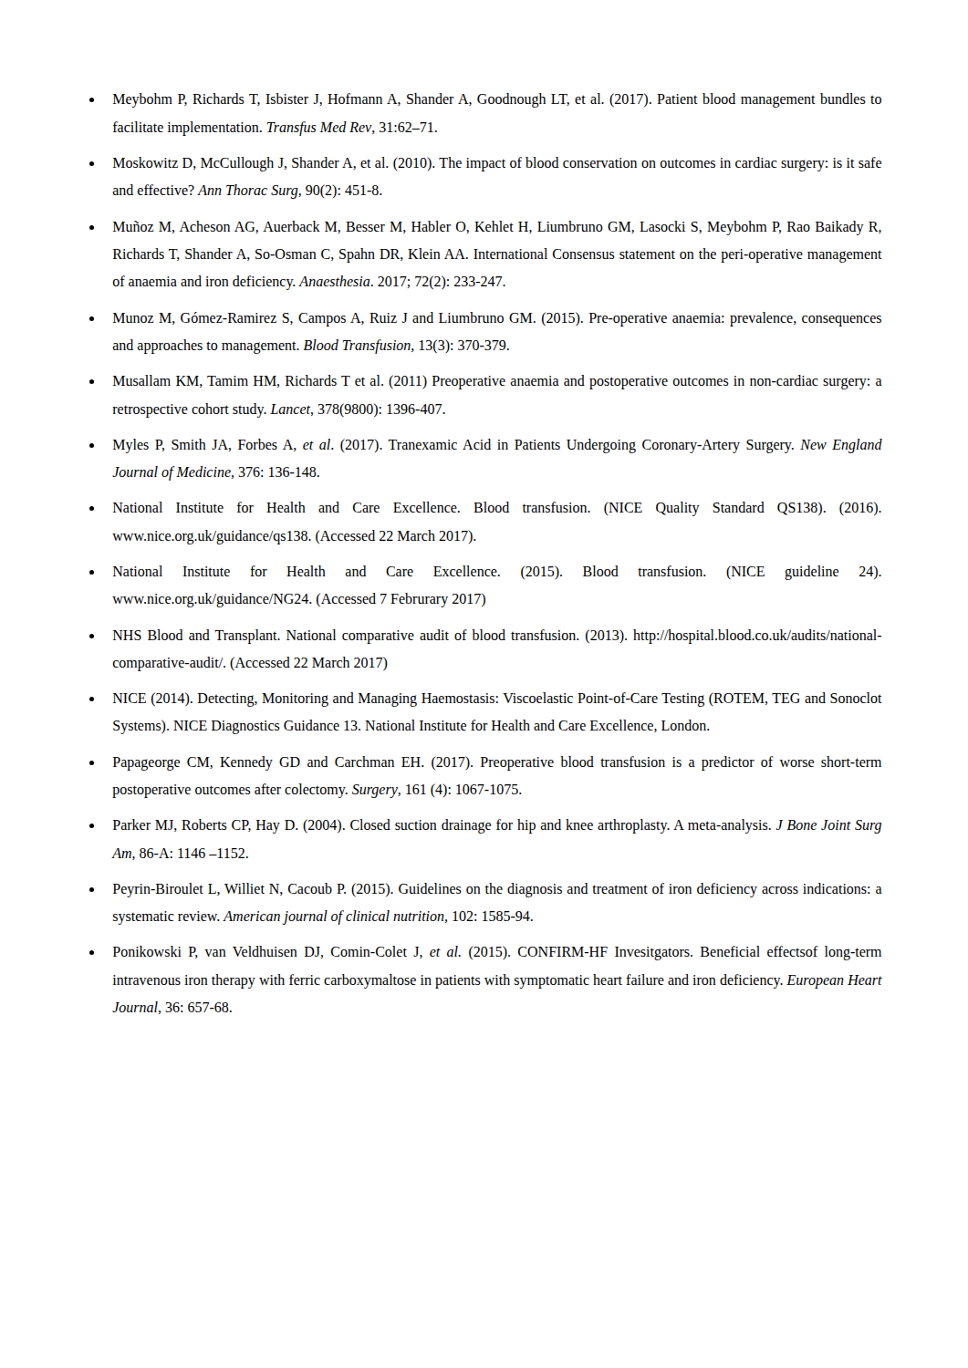Meybohm P, Richards T, Isbister J, Hofmann A, Shander A, Goodnough LT, et al. (2017). Patient blood management bundles to facilitate implementation. Transfus Med Rev, 31:62–71.
Moskowitz D, McCullough J, Shander A, et al. (2010). The impact of blood conservation on outcomes in cardiac surgery: is it safe and effective? Ann Thorac Surg, 90(2): 451-8.
Muñoz M, Acheson AG, Auerback M, Besser M, Habler O, Kehlet H, Liumbruno GM, Lasocki S, Meybohm P, Rao Baikady R, Richards T, Shander A, So-Osman C, Spahn DR, Klein AA. International Consensus statement on the peri-operative management of anaemia and iron deficiency. Anaesthesia. 2017; 72(2): 233-247.
Munoz M, Gómez-Ramirez S, Campos A, Ruiz J and Liumbruno GM. (2015). Pre-operative anaemia: prevalence, consequences and approaches to management. Blood Transfusion, 13(3): 370-379.
Musallam KM, Tamim HM, Richards T et al. (2011) Preoperative anaemia and postoperative outcomes in non-cardiac surgery: a retrospective cohort study. Lancet, 378(9800): 1396-407.
Myles P, Smith JA, Forbes A, et al. (2017). Tranexamic Acid in Patients Undergoing Coronary-Artery Surgery. New England Journal of Medicine, 376: 136-148.
National Institute for Health and Care Excellence. Blood transfusion. (NICE Quality Standard QS138). (2016). www.nice.org.uk/guidance/qs138. (Accessed 22 March 2017).
National Institute for Health and Care Excellence. (2015). Blood transfusion. (NICE guideline 24). www.nice.org.uk/guidance/NG24. (Accessed 7 Februrary 2017)
NHS Blood and Transplant. National comparative audit of blood transfusion. (2013). http://hospital.blood.co.uk/audits/national-comparative-audit/. (Accessed 22 March 2017)
NICE (2014). Detecting, Monitoring and Managing Haemostasis: Viscoelastic Point-of-Care Testing (ROTEM, TEG and Sonoclot Systems). NICE Diagnostics Guidance 13. National Institute for Health and Care Excellence, London.
Papageorge CM, Kennedy GD and Carchman EH. (2017). Preoperative blood transfusion is a predictor of worse short-term postoperative outcomes after colectomy. Surgery, 161 (4): 1067-1075.
Parker MJ, Roberts CP, Hay D. (2004). Closed suction drainage for hip and knee arthroplasty. A meta-analysis. J Bone Joint Surg Am, 86-A: 1146 –1152.
Peyrin-Biroulet L, Williet N, Cacoub P. (2015). Guidelines on the diagnosis and treatment of iron deficiency across indications: a systematic review. American journal of clinical nutrition, 102: 1585-94.
Ponikowski P, van Veldhuisen DJ, Comin-Colet J, et al. (2015). CONFIRM-HF Invesitgators. Beneficial effectsof long-term intravenous iron therapy with ferric carboxymaltose in patients with symptomatic heart failure and iron deficiency. European Heart Journal, 36: 657-68.